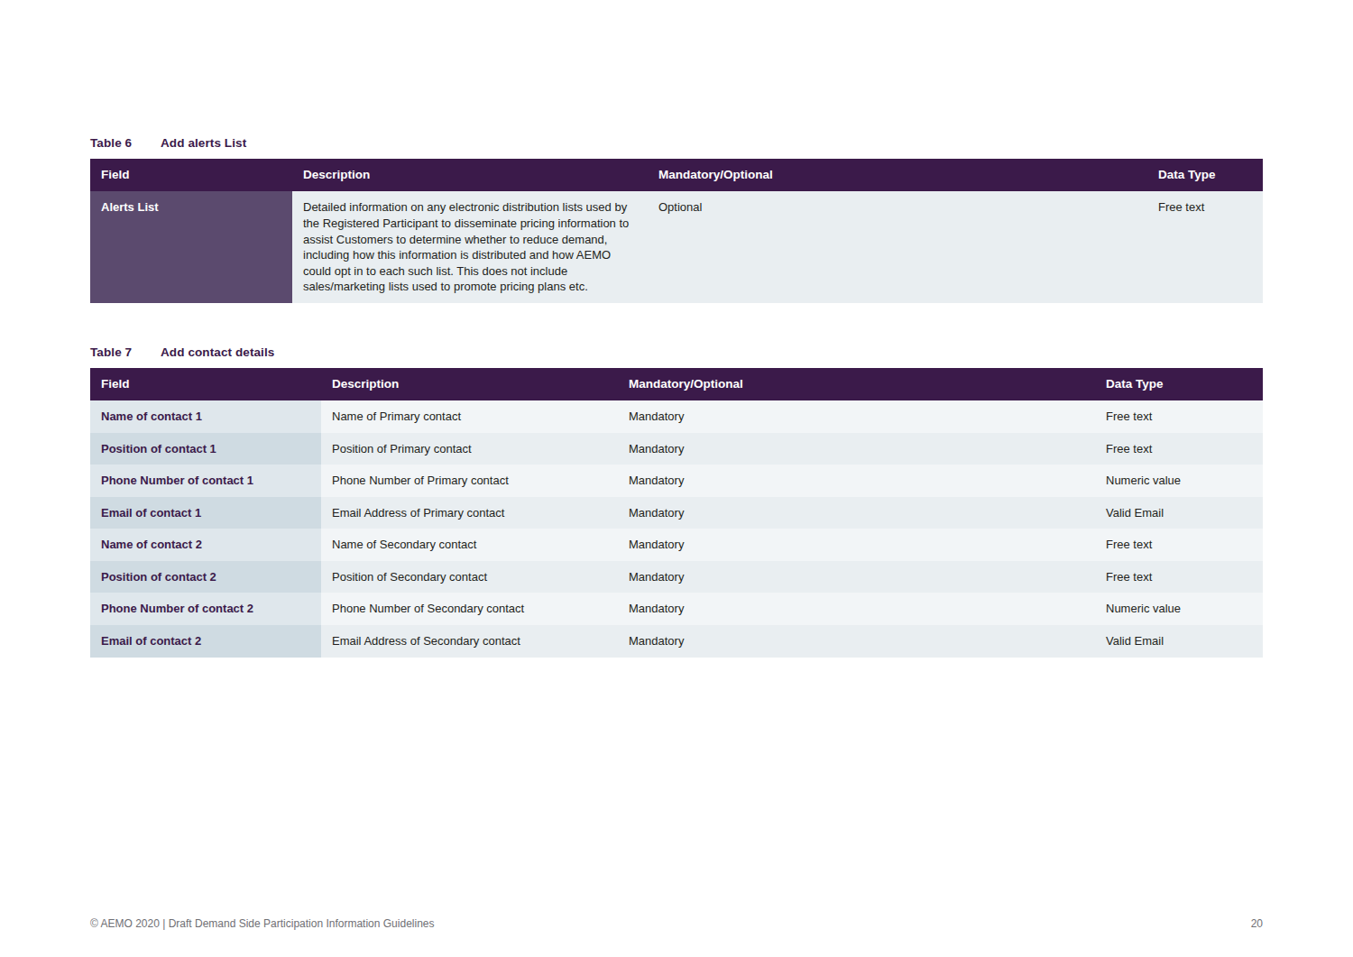Table 6 Add alerts List
| Field | Description | Mandatory/Optional | Data Type |
| --- | --- | --- | --- |
| Alerts List | Detailed information on any electronic distribution lists used by the Registered Participant to disseminate pricing information to assist Customers to determine whether to reduce demand, including how this information is distributed and how AEMO could opt in to each such list. This does not include sales/marketing lists used to promote pricing plans etc. | Optional | Free text |
Table 7 Add contact details
| Field | Description | Mandatory/Optional | Data Type |
| --- | --- | --- | --- |
| Name of contact 1 | Name of Primary contact | Mandatory | Free text |
| Position of contact 1 | Position of Primary contact | Mandatory | Free text |
| Phone Number of contact 1 | Phone Number of Primary contact | Mandatory | Numeric value |
| Email of contact 1 | Email Address of Primary contact | Mandatory | Valid Email |
| Name of contact 2 | Name of Secondary contact | Mandatory | Free text |
| Position of contact 2 | Position of Secondary contact | Mandatory | Free text |
| Phone Number of contact 2 | Phone Number of Secondary contact | Mandatory | Numeric value |
| Email of contact 2 | Email Address of Secondary contact | Mandatory | Valid Email |
© AEMO 2020 | Draft Demand Side Participation Information Guidelines
20